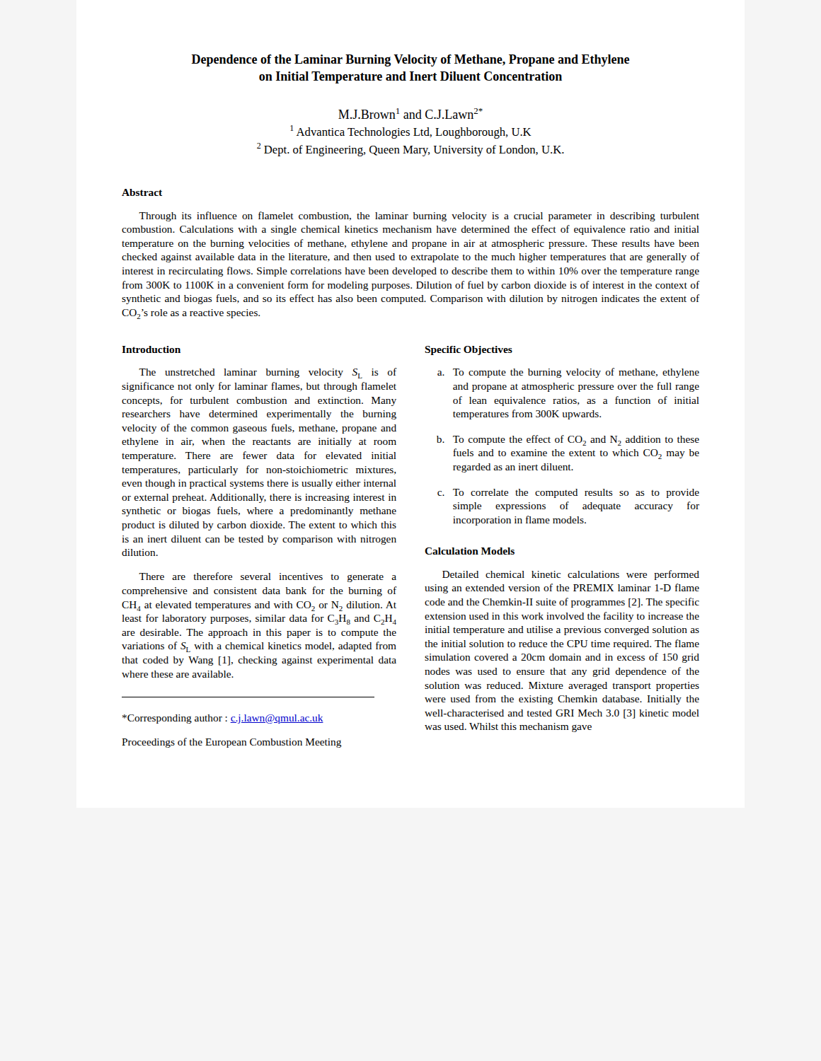Dependence of the Laminar Burning Velocity of Methane, Propane and Ethylene
on Initial Temperature and Inert Diluent Concentration
M.J.Brown1 and C.J.Lawn2*
1 Advantica Technologies Ltd, Loughborough, U.K
2 Dept. of Engineering, Queen Mary, University of London, U.K.
Abstract
Through its influence on flamelet combustion, the laminar burning velocity is a crucial parameter in describing turbulent combustion. Calculations with a single chemical kinetics mechanism have determined the effect of equivalence ratio and initial temperature on the burning velocities of methane, ethylene and propane in air at atmospheric pressure. These results have been checked against available data in the literature, and then used to extrapolate to the much higher temperatures that are generally of interest in recirculating flows. Simple correlations have been developed to describe them to within 10% over the temperature range from 300K to 1100K in a convenient form for modeling purposes. Dilution of fuel by carbon dioxide is of interest in the context of synthetic and biogas fuels, and so its effect has also been computed. Comparison with dilution by nitrogen indicates the extent of CO2’s role as a reactive species.
Introduction
The unstretched laminar burning velocity SL is of significance not only for laminar flames, but through flamelet concepts, for turbulent combustion and extinction. Many researchers have determined experimentally the burning velocity of the common gaseous fuels, methane, propane and ethylene in air, when the reactants are initially at room temperature. There are fewer data for elevated initial temperatures, particularly for non-stoichiometric mixtures, even though in practical systems there is usually either internal or external preheat. Additionally, there is increasing interest in synthetic or biogas fuels, where a predominantly methane product is diluted by carbon dioxide. The extent to which this is an inert diluent can be tested by comparison with nitrogen dilution.
There are therefore several incentives to generate a comprehensive and consistent data bank for the burning of CH4 at elevated temperatures and with CO2 or N2 dilution. At least for laboratory purposes, similar data for C3H8 and C2H4 are desirable. The approach in this paper is to compute the variations of SL with a chemical kinetics model, adapted from that coded by Wang [1], checking against experimental data where these are available.
*Corresponding author : c.j.lawn@qmul.ac.uk
Proceedings of the European Combustion Meeting
Specific Objectives
To compute the burning velocity of methane, ethylene and propane at atmospheric pressure over the full range of lean equivalence ratios, as a function of initial temperatures from 300K upwards.
To compute the effect of CO2 and N2 addition to these fuels and to examine the extent to which CO2 may be regarded as an inert diluent.
To correlate the computed results so as to provide simple expressions of adequate accuracy for incorporation in flame models.
Calculation Models
Detailed chemical kinetic calculations were performed using an extended version of the PREMIX laminar 1-D flame code and the Chemkin-II suite of programmes [2]. The specific extension used in this work involved the facility to increase the initial temperature and utilise a previous converged solution as the initial solution to reduce the CPU time required. The flame simulation covered a 20cm domain and in excess of 150 grid nodes was used to ensure that any grid dependence of the solution was reduced. Mixture averaged transport properties were used from the existing Chemkin database. Initially the well-characterised and tested GRI Mech 3.0 [3] kinetic model was used. Whilst this mechanism gave